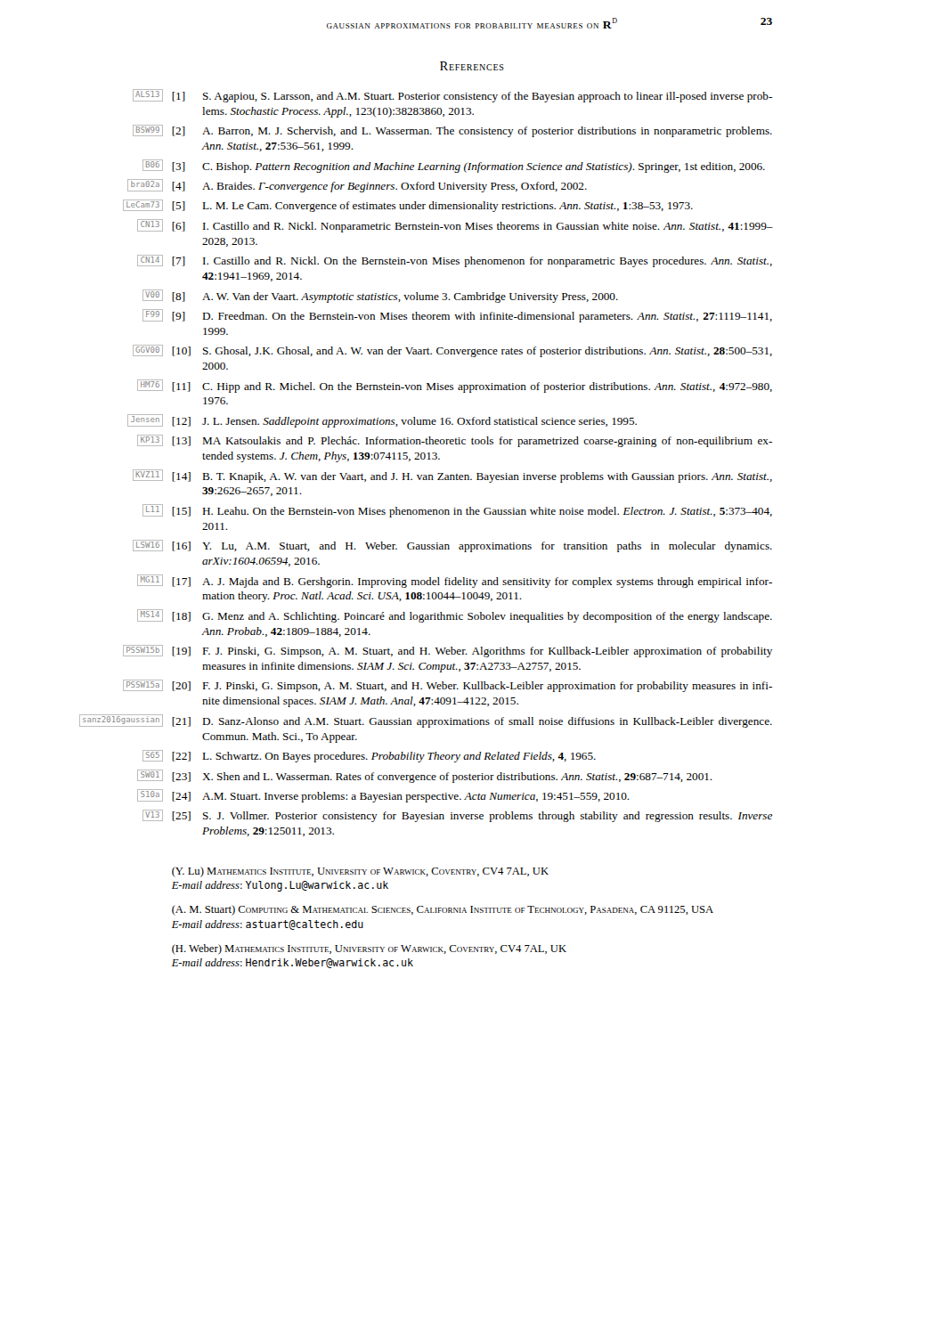gaussian approximations for probability measures on Rd 23
References
ALS13 [1] S. Agapiou, S. Larsson, and A.M. Stuart. Posterior consistency of the Bayesian approach to linear ill-posed inverse problems. Stochastic Process. Appl., 123(10):38283860, 2013.
BSW99 [2] A. Barron, M. J. Schervish, and L. Wasserman. The consistency of posterior distributions in nonparametric problems. Ann. Statist., 27:536–561, 1999.
B06 [3] C. Bishop. Pattern Recognition and Machine Learning (Information Science and Statistics). Springer, 1st edition, 2006.
bra02a [4] A. Braides. Γ-convergence for Beginners. Oxford University Press, Oxford, 2002.
LeCam73 [5] L. M. Le Cam. Convergence of estimates under dimensionality restrictions. Ann. Statist., 1:38–53, 1973.
CN13 [6] I. Castillo and R. Nickl. Nonparametric Bernstein-von Mises theorems in Gaussian white noise. Ann. Statist., 41:1999–2028, 2013.
CN14 [7] I. Castillo and R. Nickl. On the Bernstein-von Mises phenomenon for nonparametric Bayes procedures. Ann. Statist., 42:1941–1969, 2014.
V00 [8] A. W. Van der Vaart. Asymptotic statistics, volume 3. Cambridge University Press, 2000.
F99 [9] D. Freedman. On the Bernstein-von Mises theorem with infinite-dimensional parameters. Ann. Statist., 27:1119–1141, 1999.
GGV00 [10] S. Ghosal, J.K. Ghosal, and A. W. van der Vaart. Convergence rates of posterior distributions. Ann. Statist., 28:500–531, 2000.
HM76 [11] C. Hipp and R. Michel. On the Bernstein-von Mises approximation of posterior distributions. Ann. Statist., 4:972–980, 1976.
Jensen [12] J. L. Jensen. Saddlepoint approximations, volume 16. Oxford statistical science series, 1995.
KP13 [13] MA Katsoulakis and P. Plechác. Information-theoretic tools for parametrized coarse-graining of non-equilibrium extended systems. J. Chem, Phys, 139:074115, 2013.
KVZ11 [14] B. T. Knapik, A. W. van der Vaart, and J. H. van Zanten. Bayesian inverse problems with Gaussian priors. Ann. Statist., 39:2626–2657, 2011.
L11 [15] H. Leahu. On the Bernstein-von Mises phenomenon in the Gaussian white noise model. Electron. J. Statist., 5:373–404, 2011.
LSW16 [16] Y. Lu, A.M. Stuart, and H. Weber. Gaussian approximations for transition paths in molecular dynamics. arXiv:1604.06594, 2016.
MG11 [17] A. J. Majda and B. Gershgorin. Improving model fidelity and sensitivity for complex systems through empirical information theory. Proc. Natl. Acad. Sci. USA, 108:10044–10049, 2011.
MS14 [18] G. Menz and A. Schlichting. Poincaré and logarithmic Sobolev inequalities by decomposition of the energy landscape. Ann. Probab., 42:1809–1884, 2014.
PSSW15b [19] F. J. Pinski, G. Simpson, A. M. Stuart, and H. Weber. Algorithms for Kullback-Leibler approximation of probability measures in infinite dimensions. SIAM J. Sci. Comput., 37:A2733–A2757, 2015.
PSSW15a [20] F. J. Pinski, G. Simpson, A. M. Stuart, and H. Weber. Kullback-Leibler approximation for probability measures in infinite dimensional spaces. SIAM J. Math. Anal, 47:4091–4122, 2015.
sanz2016gaussian [21] D. Sanz-Alonso and A.M. Stuart. Gaussian approximations of small noise diffusions in Kullback-Leibler divergence. Commun. Math. Sci., To Appear.
S65 [22] L. Schwartz. On Bayes procedures. Probability Theory and Related Fields, 4, 1965.
SW01 [23] X. Shen and L. Wasserman. Rates of convergence of posterior distributions. Ann. Statist., 29:687–714, 2001.
S10a [24] A.M. Stuart. Inverse problems: a Bayesian perspective. Acta Numerica, 19:451–559, 2010.
V13 [25] S. J. Vollmer. Posterior consistency for Bayesian inverse problems through stability and regression results. Inverse Problems, 29:125011, 2013.
(Y. Lu) Mathematics Institute, University of Warwick, Coventry, CV4 7AL, UK
E-mail address: Yulong.Lu@warwick.ac.uk
(A. M. Stuart) Computing & Mathematical Sciences, California Institute of Technology, Pasadena, CA 91125, USA
E-mail address: astuart@caltech.edu
(H. Weber) Mathematics Institute, University of Warwick, Coventry, CV4 7AL, UK
E-mail address: Hendrik.Weber@warwick.ac.uk